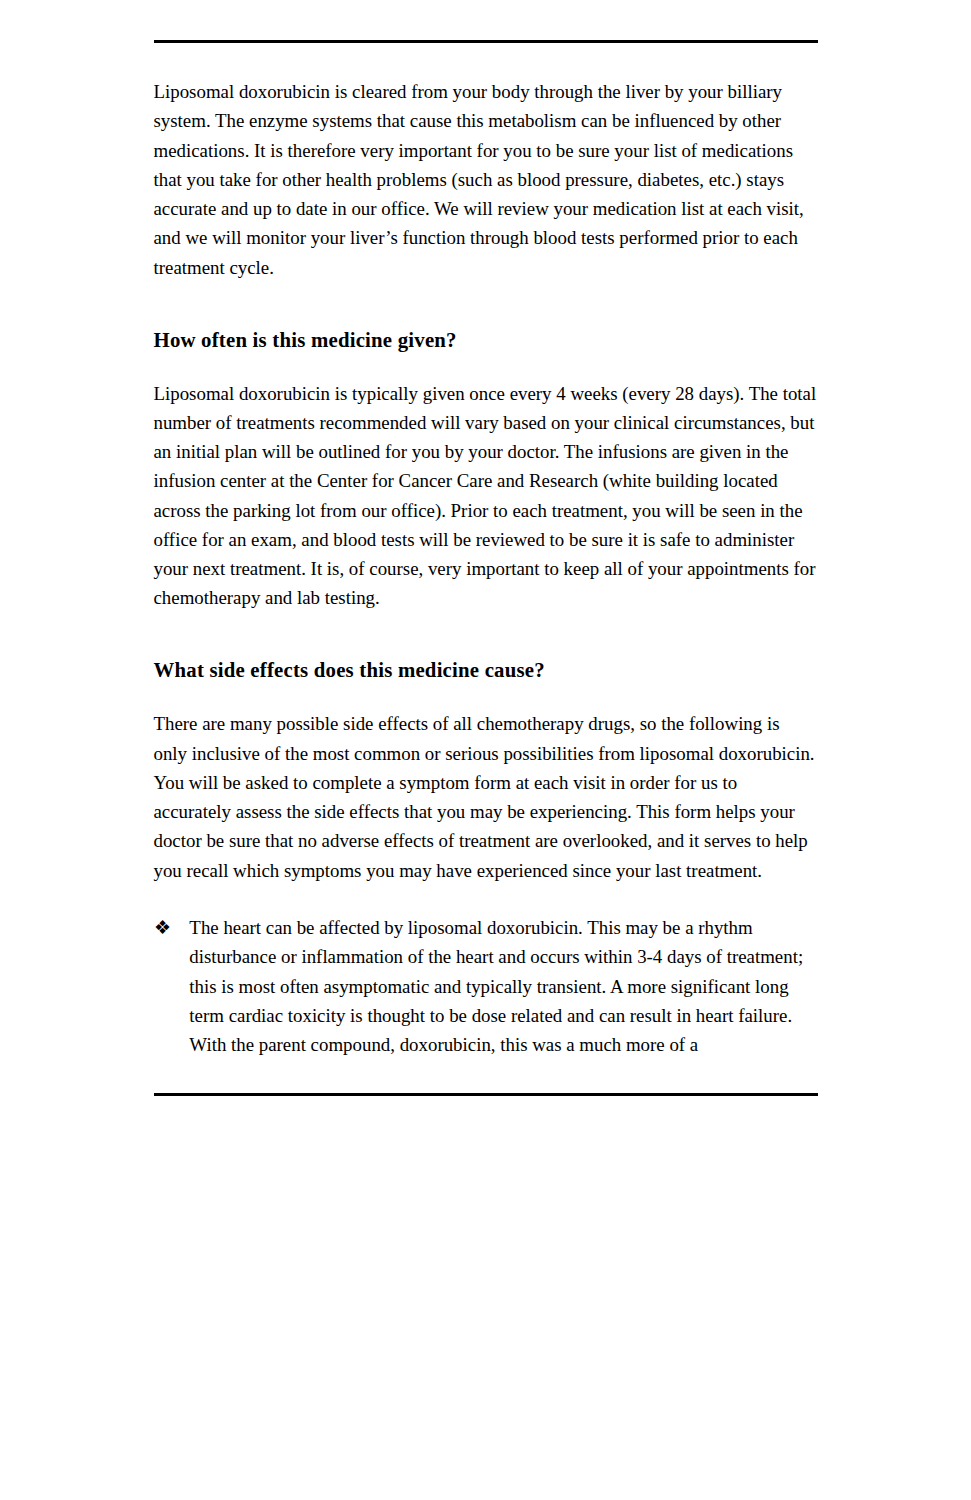Liposomal doxorubicin is cleared from your body through the liver by your billiary system. The enzyme systems that cause this metabolism can be influenced by other medications. It is therefore very important for you to be sure your list of medications that you take for other health problems (such as blood pressure, diabetes, etc.) stays accurate and up to date in our office. We will review your medication list at each visit, and we will monitor your liver’s function through blood tests performed prior to each treatment cycle.
How often is this medicine given?
Liposomal doxorubicin is typically given once every 4 weeks (every 28 days). The total number of treatments recommended will vary based on your clinical circumstances, but an initial plan will be outlined for you by your doctor. The infusions are given in the infusion center at the Center for Cancer Care and Research (white building located across the parking lot from our office). Prior to each treatment, you will be seen in the office for an exam, and blood tests will be reviewed to be sure it is safe to administer your next treatment. It is, of course, very important to keep all of your appointments for chemotherapy and lab testing.
What side effects does this medicine cause?
There are many possible side effects of all chemotherapy drugs, so the following is only inclusive of the most common or serious possibilities from liposomal doxorubicin. You will be asked to complete a symptom form at each visit in order for us to accurately assess the side effects that you may be experiencing. This form helps your doctor be sure that no adverse effects of treatment are overlooked, and it serves to help you recall which symptoms you may have experienced since your last treatment.
The heart can be affected by liposomal doxorubicin. This may be a rhythm disturbance or inflammation of the heart and occurs within 3-4 days of treatment; this is most often asymptomatic and typically transient. A more significant long term cardiac toxicity is thought to be dose related and can result in heart failure. With the parent compound, doxorubicin, this was a much more of a